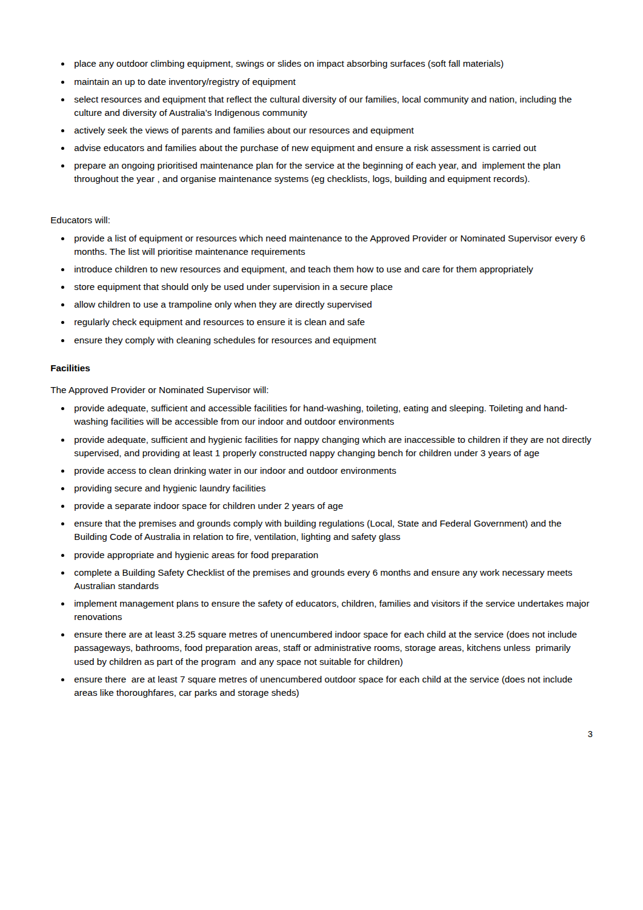place any outdoor climbing equipment, swings or slides on impact absorbing surfaces (soft fall materials)
maintain an up to date inventory/registry of equipment
select resources and equipment that reflect the cultural diversity of our families, local community and nation, including the culture and diversity of Australia’s Indigenous community
actively seek the views of parents and families about our resources and equipment
advise educators and families about the purchase of new equipment and ensure a risk assessment is carried out
prepare an ongoing prioritised maintenance plan for the service at the beginning of each year, and implement the plan throughout the year , and organise maintenance systems (eg checklists, logs, building and equipment records).
Educators will:
provide a list of equipment or resources which need maintenance to the Approved Provider or Nominated Supervisor every 6 months. The list will prioritise maintenance requirements
introduce children to new resources and equipment, and teach them how to use and care for them appropriately
store equipment that should only be used under supervision in a secure place
allow children to use a trampoline only when they are directly supervised
regularly check equipment and resources to ensure it is clean and safe
ensure they comply with cleaning schedules for resources and equipment
Facilities
The Approved Provider or Nominated Supervisor will:
provide adequate, sufficient and accessible facilities for hand-washing, toileting, eating and sleeping. Toileting and hand-washing facilities will be accessible from our indoor and outdoor environments
provide adequate, sufficient and hygienic facilities for nappy changing which are inaccessible to children if they are not directly supervised, and providing at least 1 properly constructed nappy changing bench for children under 3 years of age
provide access to clean drinking water in our indoor and outdoor environments
providing secure and hygienic laundry facilities
provide a separate indoor space for children under 2 years of age
ensure that the premises and grounds comply with building regulations (Local, State and Federal Government) and the Building Code of Australia in relation to fire, ventilation, lighting and safety glass
provide appropriate and hygienic areas for food preparation
complete a Building Safety Checklist of the premises and grounds every 6 months and ensure any work necessary meets Australian standards
implement management plans to ensure the safety of educators, children, families and visitors if the service undertakes major renovations
ensure there are at least 3.25 square metres of unencumbered indoor space for each child at the service (does not include passageways, bathrooms, food preparation areas, staff or administrative rooms, storage areas, kitchens unless primarily used by children as part of the program and any space not suitable for children)
ensure there are at least 7 square metres of unencumbered outdoor space for each child at the service (does not include areas like thoroughfares, car parks and storage sheds)
3